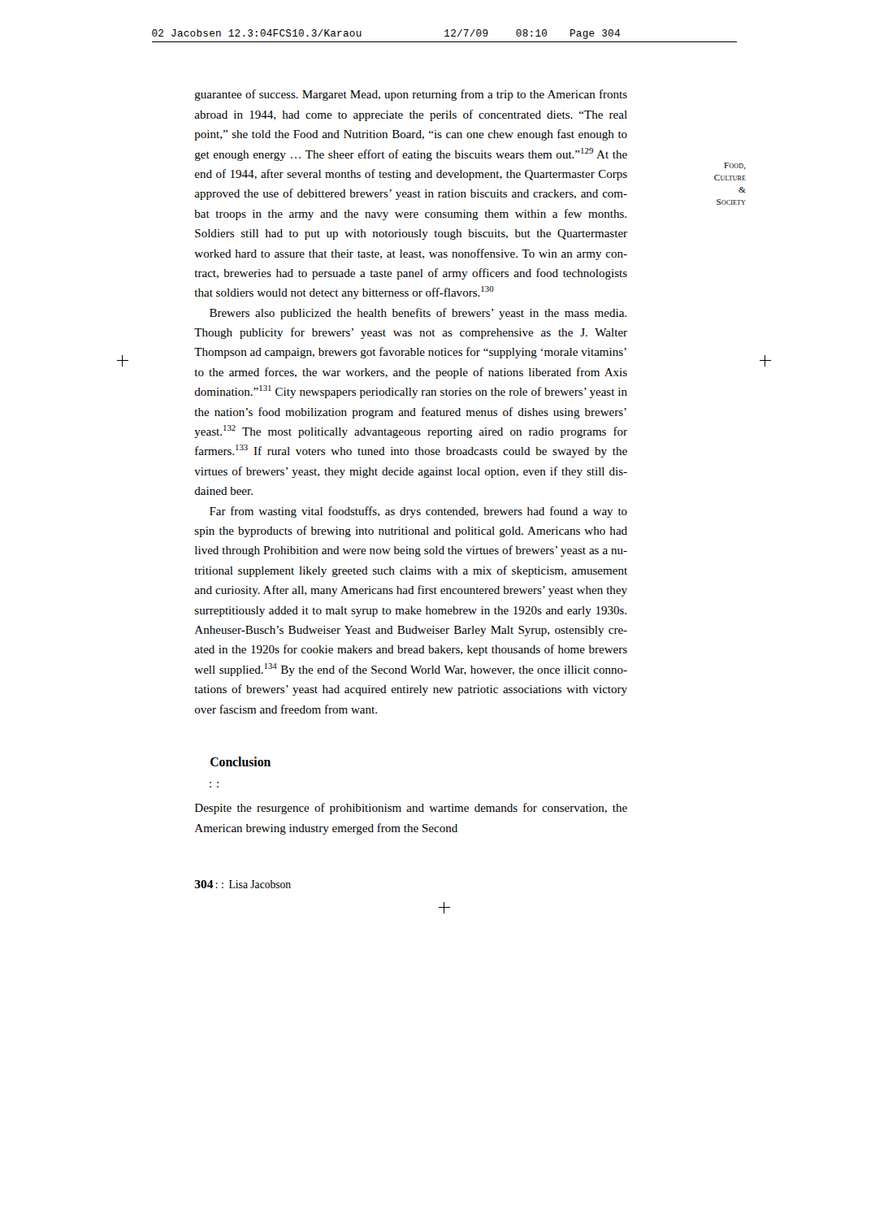02 Jacobsen 12.3:04FCS10.3/Karaou 12/7/09 08:10 Page 304
Food,
Culture
&
Society
guarantee of success. Margaret Mead, upon returning from a trip to the American fronts abroad in 1944, had come to appreciate the perils of concentrated diets. “The real point,” she told the Food and Nutrition Board, “is can one chew enough fast enough to get enough energy … The sheer effort of eating the biscuits wears them out.”129 At the end of 1944, after several months of testing and development, the Quartermaster Corps approved the use of debittered brewers’ yeast in ration biscuits and crackers, and combat troops in the army and the navy were consuming them within a few months. Soldiers still had to put up with notoriously tough biscuits, but the Quartermaster worked hard to assure that their taste, at least, was nonoffensive. To win an army contract, breweries had to persuade a taste panel of army officers and food technologists that soldiers would not detect any bitterness or off-flavors.130
Brewers also publicized the health benefits of brewers’ yeast in the mass media. Though publicity for brewers’ yeast was not as comprehensive as the J. Walter Thompson ad campaign, brewers got favorable notices for “supplying ‘morale vitamins’ to the armed forces, the war workers, and the people of nations liberated from Axis domination.”131 City newspapers periodically ran stories on the role of brewers’ yeast in the nation’s food mobilization program and featured menus of dishes using brewers’ yeast.132 The most politically advantageous reporting aired on radio programs for farmers.133 If rural voters who tuned into those broadcasts could be swayed by the virtues of brewers’ yeast, they might decide against local option, even if they still disdained beer.
Far from wasting vital foodstuffs, as drys contended, brewers had found a way to spin the byproducts of brewing into nutritional and political gold. Americans who had lived through Prohibition and were now being sold the virtues of brewers’ yeast as a nutritional supplement likely greeted such claims with a mix of skepticism, amusement and curiosity. After all, many Americans had first encountered brewers’ yeast when they surreptitiously added it to malt syrup to make homebrew in the 1920s and early 1930s. Anheuser-Busch’s Budweiser Yeast and Budweiser Barley Malt Syrup, ostensibly created in the 1920s for cookie makers and bread bakers, kept thousands of home brewers well supplied.134 By the end of the Second World War, however, the once illicit connotations of brewers’ yeast had acquired entirely new patriotic associations with victory over fascism and freedom from want.
Conclusion
::
Despite the resurgence of prohibitionism and wartime demands for conservation, the American brewing industry emerged from the Second
304:: Lisa Jacobson